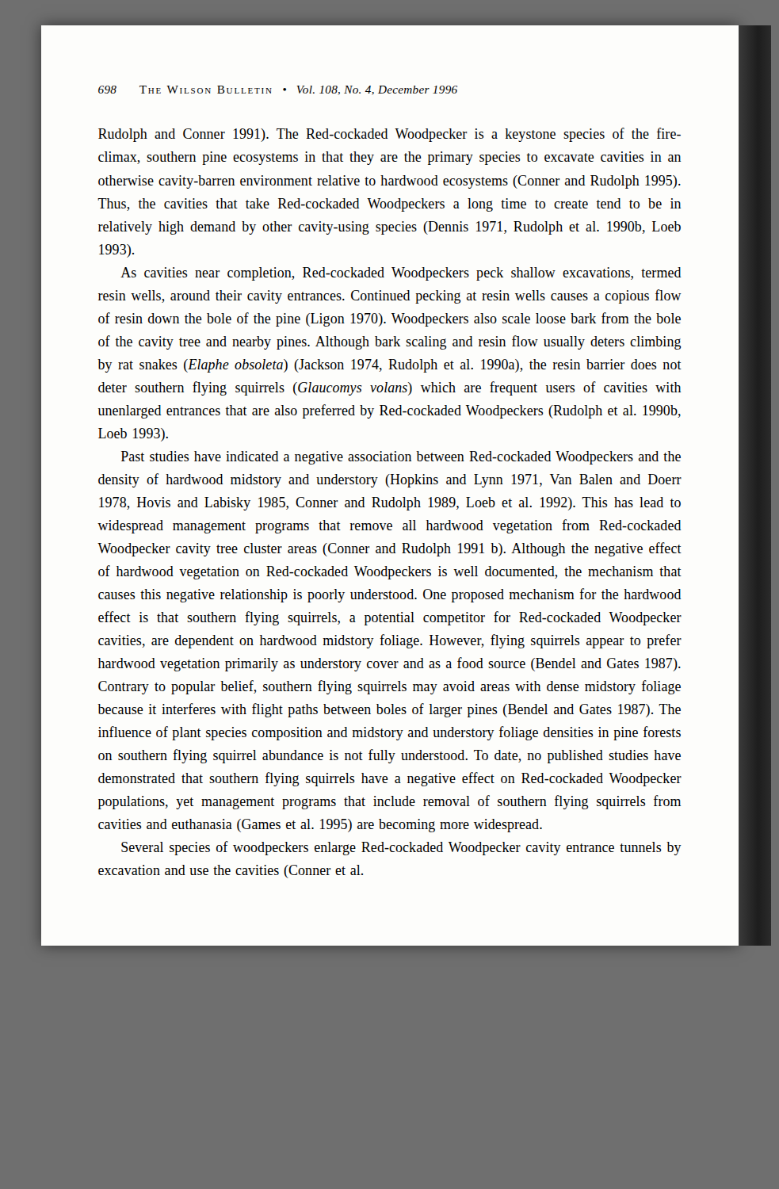698 The Wilson Bulletin • Vol. 108, No. 4, December 1996
Rudolph and Conner 1991). The Red-cockaded Woodpecker is a keystone species of the fire-climax, southern pine ecosystems in that they are the primary species to excavate cavities in an otherwise cavity-barren environment relative to hardwood ecosystems (Conner and Rudolph 1995). Thus, the cavities that take Red-cockaded Woodpeckers a long time to create tend to be in relatively high demand by other cavity-using species (Dennis 1971, Rudolph et al. 1990b, Loeb 1993).
As cavities near completion, Red-cockaded Woodpeckers peck shallow excavations, termed resin wells, around their cavity entrances. Continued pecking at resin wells causes a copious flow of resin down the bole of the pine (Ligon 1970). Woodpeckers also scale loose bark from the bole of the cavity tree and nearby pines. Although bark scaling and resin flow usually deters climbing by rat snakes (Elaphe obsoleta) (Jackson 1974, Rudolph et al. 1990a), the resin barrier does not deter southern flying squirrels (Glaucomys volans) which are frequent users of cavities with unenlarged entrances that are also preferred by Red-cockaded Woodpeckers (Rudolph et al. 1990b, Loeb 1993).
Past studies have indicated a negative association between Red-cockaded Woodpeckers and the density of hardwood midstory and understory (Hopkins and Lynn 1971, Van Balen and Doerr 1978, Hovis and Labisky 1985, Conner and Rudolph 1989, Loeb et al. 1992). This has lead to widespread management programs that remove all hardwood vegetation from Red-cockaded Woodpecker cavity tree cluster areas (Conner and Rudolph 1991 b). Although the negative effect of hardwood vegetation on Red-cockaded Woodpeckers is well documented, the mechanism that causes this negative relationship is poorly understood. One proposed mechanism for the hardwood effect is that southern flying squirrels, a potential competitor for Red-cockaded Woodpecker cavities, are dependent on hardwood midstory foliage. However, flying squirrels appear to prefer hardwood vegetation primarily as understory cover and as a food source (Bendel and Gates 1987). Contrary to popular belief, southern flying squirrels may avoid areas with dense midstory foliage because it interferes with flight paths between boles of larger pines (Bendel and Gates 1987). The influence of plant species composition and midstory and understory foliage densities in pine forests on southern flying squirrel abundance is not fully understood. To date, no published studies have demonstrated that southern flying squirrels have a negative effect on Red-cockaded Woodpecker populations, yet management programs that include removal of southern flying squirrels from cavities and euthanasia (Games et al. 1995) are becoming more widespread.
Several species of woodpeckers enlarge Red-cockaded Woodpecker cavity entrance tunnels by excavation and use the cavities (Conner et al.